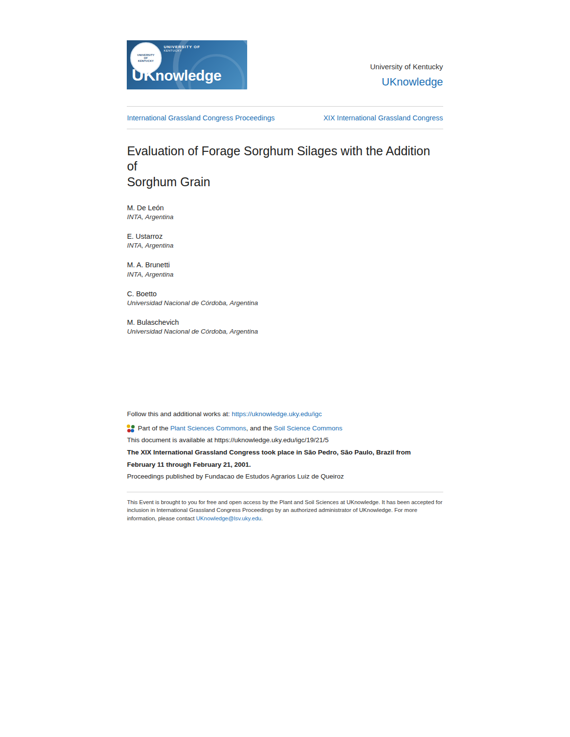UNIVERSITY
OF
KENTUCKY
UNIVERSITY OF
KENTUCKY
UKnowledge
University of Kentucky
UKnowledge
International Grassland Congress Proceedings XIX International Grassland Congress
Evaluation of Forage Sorghum Silages with the Addition of
Sorghum Grain
M. De León
INTA, Argentina
E. Ustarroz
INTA, Argentina
M. A. Brunetti
INTA, Argentina
C. Boetto
Universidad Nacional de Córdoba, Argentina
M. Bulaschevich
Universidad Nacional de Córdoba, Argentina
Follow this and additional works at: https://uknowledge.uky.edu/igc
Part of the Plant Sciences Commons, and the Soil Science Commons
This document is available at https://uknowledge.uky.edu/igc/19/21/5
The XIX International Grassland Congress took place in São Pedro, São Paulo, Brazil from
February 11 through February 21, 2001.
Proceedings published by Fundacao de Estudos Agrarios Luiz de Queiroz
This Event is brought to you for free and open access by the Plant and Soil Sciences at UKnowledge. It has been accepted for inclusion in International Grassland Congress Proceedings by an authorized administrator of UKnowledge. For more information, please contact UKnowledge@lsv.uky.edu.